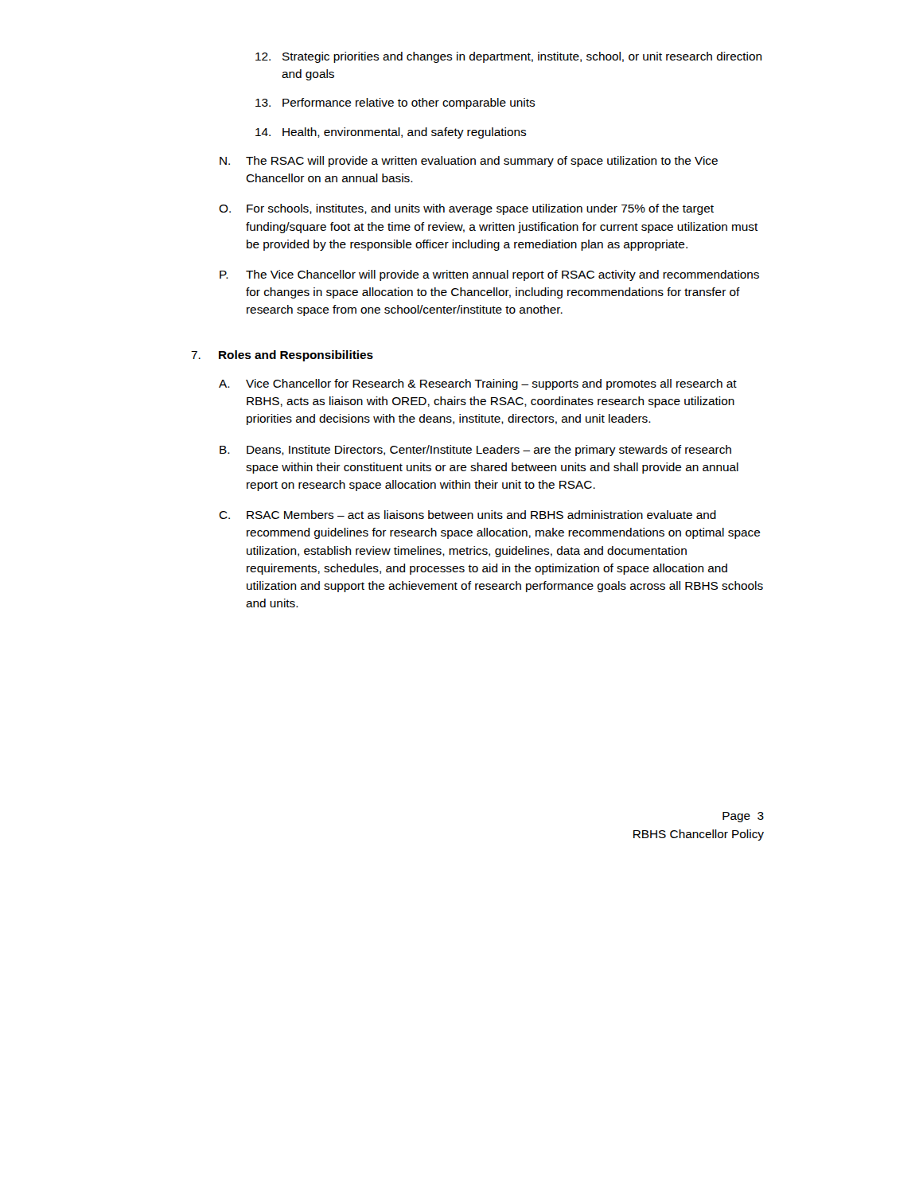12. Strategic priorities and changes in department, institute, school, or unit research direction and goals
13. Performance relative to other comparable units
14. Health, environmental, and safety regulations
N. The RSAC will provide a written evaluation and summary of space utilization to the Vice Chancellor on an annual basis.
O. For schools, institutes, and units with average space utilization under 75% of the target funding/square foot at the time of review, a written justification for current space utilization must be provided by the responsible officer including a remediation plan as appropriate.
P. The Vice Chancellor will provide a written annual report of RSAC activity and recommendations for changes in space allocation to the Chancellor, including recommendations for transfer of research space from one school/center/institute to another.
7. Roles and Responsibilities
A. Vice Chancellor for Research & Research Training – supports and promotes all research at RBHS, acts as liaison with ORED, chairs the RSAC, coordinates research space utilization priorities and decisions with the deans, institute, directors, and unit leaders.
B. Deans, Institute Directors, Center/Institute Leaders – are the primary stewards of research space within their constituent units or are shared between units and shall provide an annual report on research space allocation within their unit to the RSAC.
C. RSAC Members – act as liaisons between units and RBHS administration evaluate and recommend guidelines for research space allocation, make recommendations on optimal space utilization, establish review timelines, metrics, guidelines, data and documentation requirements, schedules, and processes to aid in the optimization of space allocation and utilization and support the achievement of research performance goals across all RBHS schools and units.
Page 3
RBHS Chancellor Policy